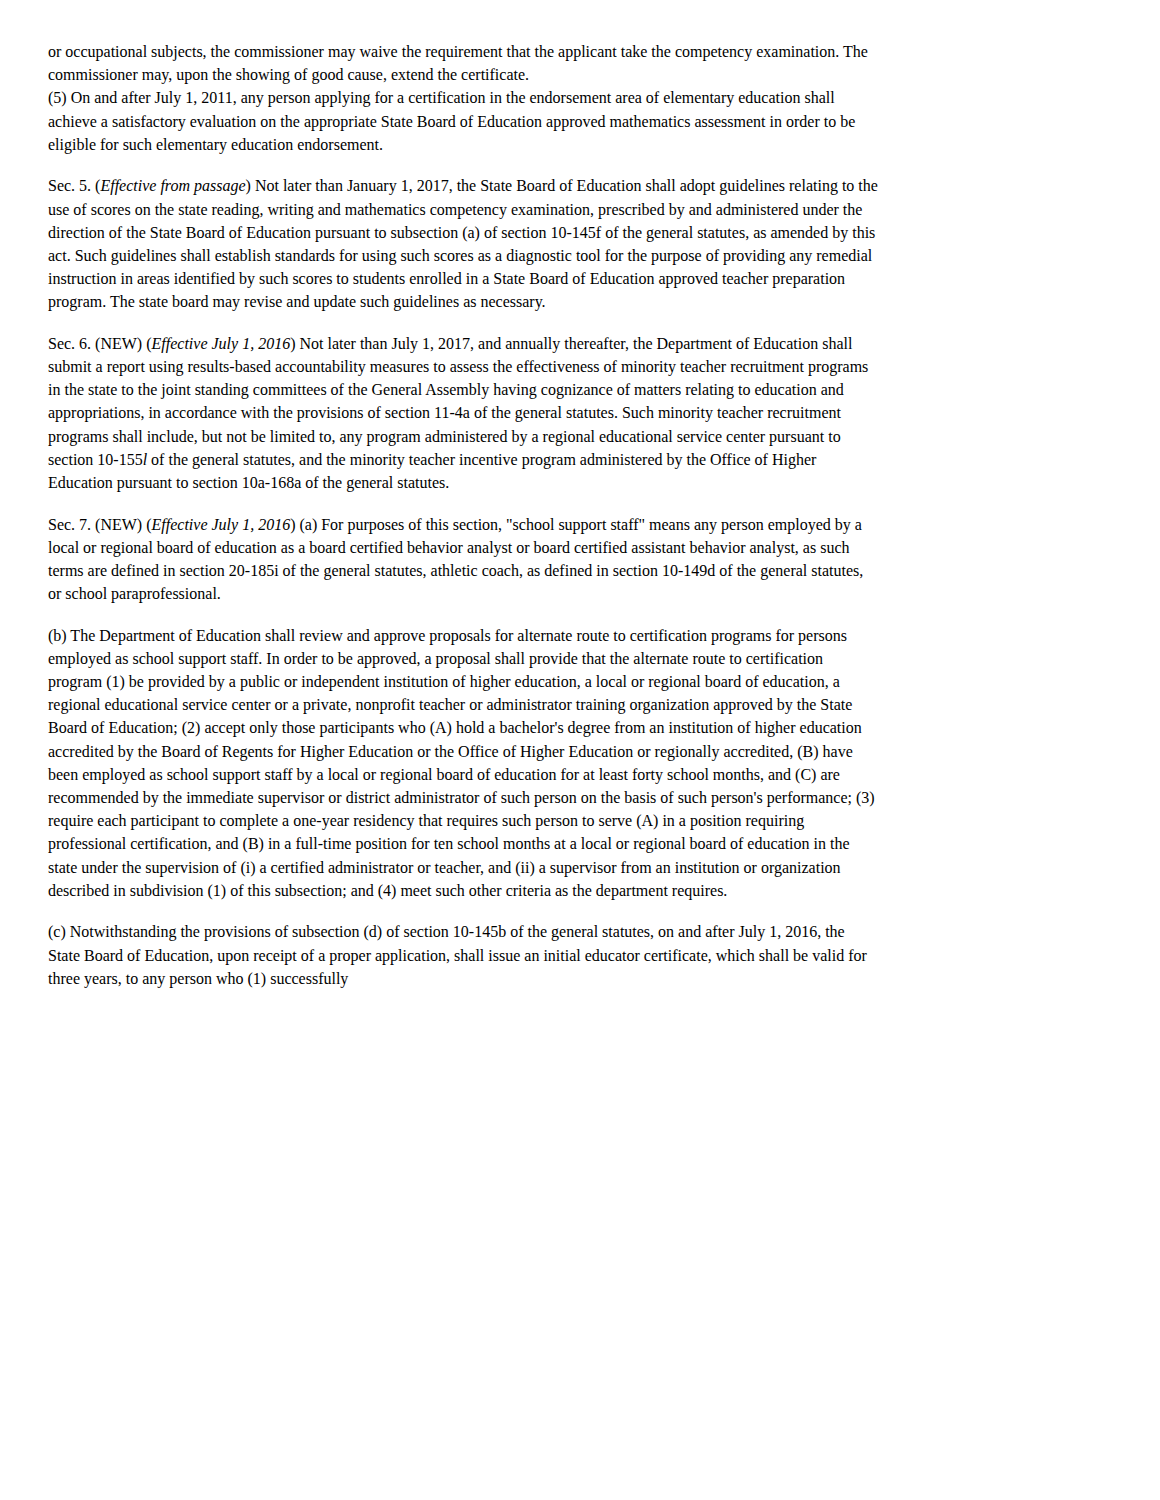or occupational subjects, the commissioner may waive the requirement that the applicant take the competency examination. The commissioner may, upon the showing of good cause, extend the certificate.
(5) On and after July 1, 2011, any person applying for a certification in the endorsement area of elementary education shall achieve a satisfactory evaluation on the appropriate State Board of Education approved mathematics assessment in order to be eligible for such elementary education endorsement.
Sec. 5. (Effective from passage) Not later than January 1, 2017, the State Board of Education shall adopt guidelines relating to the use of scores on the state reading, writing and mathematics competency examination, prescribed by and administered under the direction of the State Board of Education pursuant to subsection (a) of section 10-145f of the general statutes, as amended by this act. Such guidelines shall establish standards for using such scores as a diagnostic tool for the purpose of providing any remedial instruction in areas identified by such scores to students enrolled in a State Board of Education approved teacher preparation program. The state board may revise and update such guidelines as necessary.
Sec. 6. (NEW) (Effective July 1, 2016) Not later than July 1, 2017, and annually thereafter, the Department of Education shall submit a report using results-based accountability measures to assess the effectiveness of minority teacher recruitment programs in the state to the joint standing committees of the General Assembly having cognizance of matters relating to education and appropriations, in accordance with the provisions of section 11-4a of the general statutes. Such minority teacher recruitment programs shall include, but not be limited to, any program administered by a regional educational service center pursuant to section 10-155l of the general statutes, and the minority teacher incentive program administered by the Office of Higher Education pursuant to section 10a-168a of the general statutes.
Sec. 7. (NEW) (Effective July 1, 2016) (a) For purposes of this section, "school support staff" means any person employed by a local or regional board of education as a board certified behavior analyst or board certified assistant behavior analyst, as such terms are defined in section 20-185i of the general statutes, athletic coach, as defined in section 10-149d of the general statutes, or school paraprofessional.
(b) The Department of Education shall review and approve proposals for alternate route to certification programs for persons employed as school support staff. In order to be approved, a proposal shall provide that the alternate route to certification program (1) be provided by a public or independent institution of higher education, a local or regional board of education, a regional educational service center or a private, nonprofit teacher or administrator training organization approved by the State Board of Education; (2) accept only those participants who (A) hold a bachelor's degree from an institution of higher education accredited by the Board of Regents for Higher Education or the Office of Higher Education or regionally accredited, (B) have been employed as school support staff by a local or regional board of education for at least forty school months, and (C) are recommended by the immediate supervisor or district administrator of such person on the basis of such person's performance; (3) require each participant to complete a one-year residency that requires such person to serve (A) in a position requiring professional certification, and (B) in a full-time position for ten school months at a local or regional board of education in the state under the supervision of (i) a certified administrator or teacher, and (ii) a supervisor from an institution or organization described in subdivision (1) of this subsection; and (4) meet such other criteria as the department requires.
(c) Notwithstanding the provisions of subsection (d) of section 10-145b of the general statutes, on and after July 1, 2016, the State Board of Education, upon receipt of a proper application, shall issue an initial educator certificate, which shall be valid for three years, to any person who (1) successfully